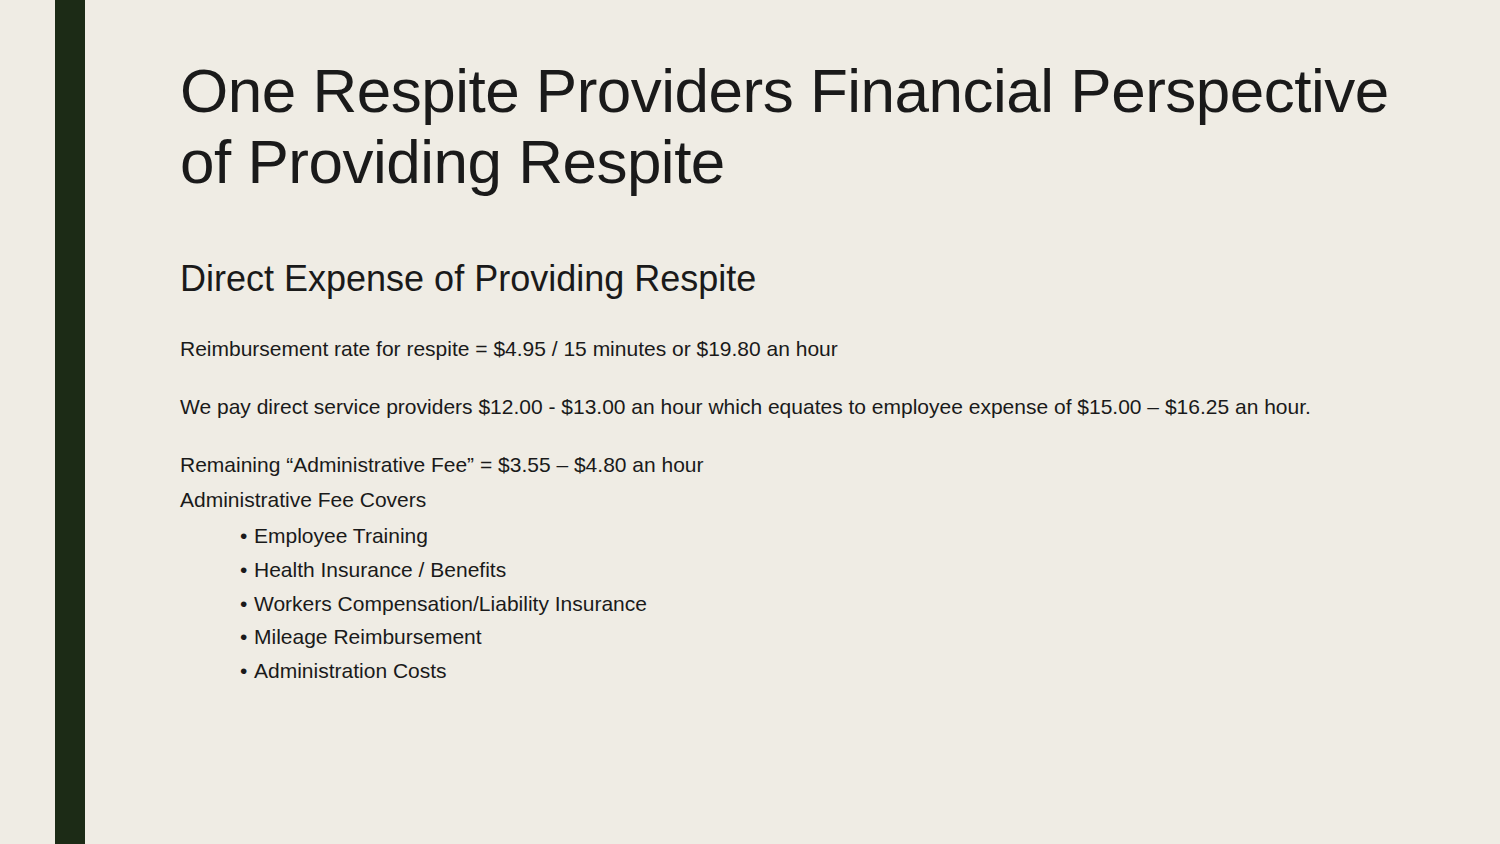One Respite Providers Financial Perspective of Providing Respite
Direct Expense of Providing Respite
Reimbursement rate for respite = $4.95 / 15 minutes or $19.80 an hour
We pay direct service providers $12.00 - $13.00 an hour which equates to employee expense of $15.00 – $16.25 an hour.
Remaining “Administrative Fee” = $3.55 – $4.80 an hour
Administrative Fee Covers
Employee Training
Health Insurance / Benefits
Workers Compensation/Liability Insurance
Mileage Reimbursement
Administration Costs